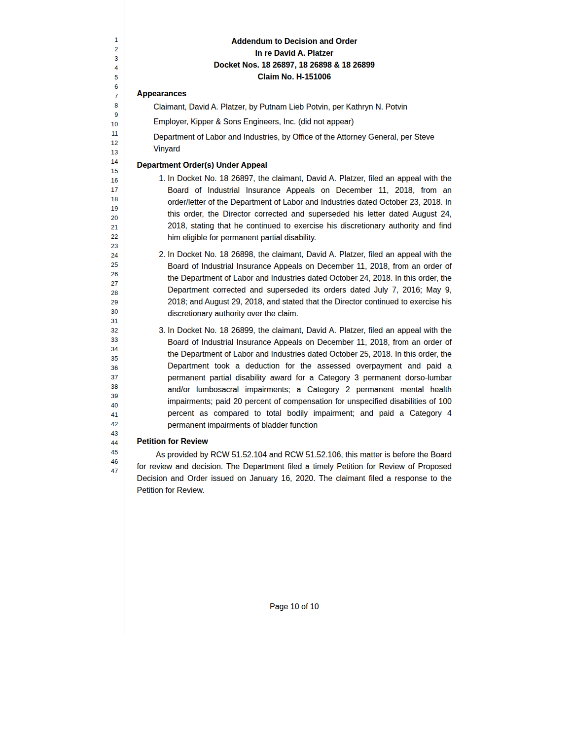1
2
3
4
5
6
7
8
9
10
11
12
13
14
15
16
17
18
19
20
21
22
23
24
25
26
27
28
29
30
31
32
33
34
35
36
37
38
39
40
41
42
43
44
45
46
47
Addendum to Decision and Order
In re David A. Platzer
Docket Nos. 18 26897, 18 26898 & 18 26899
Claim No. H-151006
Appearances
Claimant, David A. Platzer, by Putnam Lieb Potvin, per Kathryn N. Potvin
Employer, Kipper & Sons Engineers, Inc. (did not appear)
Department of Labor and Industries, by Office of the Attorney General, per Steve Vinyard
Department Order(s) Under Appeal
In Docket No. 18 26897, the claimant, David A. Platzer, filed an appeal with the Board of Industrial Insurance Appeals on December 11, 2018, from an order/letter of the Department of Labor and Industries dated October 23, 2018. In this order, the Director corrected and superseded his letter dated August 24, 2018, stating that he continued to exercise his discretionary authority and find him eligible for permanent partial disability.
In Docket No. 18 26898, the claimant, David A. Platzer, filed an appeal with the Board of Industrial Insurance Appeals on December 11, 2018, from an order of the Department of Labor and Industries dated October 24, 2018. In this order, the Department corrected and superseded its orders dated July 7, 2016; May 9, 2018; and August 29, 2018, and stated that the Director continued to exercise his discretionary authority over the claim.
In Docket No. 18 26899, the claimant, David A. Platzer, filed an appeal with the Board of Industrial Insurance Appeals on December 11, 2018, from an order of the Department of Labor and Industries dated October 25, 2018. In this order, the Department took a deduction for the assessed overpayment and paid a permanent partial disability award for a Category 3 permanent dorso-lumbar and/or lumbosacral impairments; a Category 2 permanent mental health impairments; paid 20 percent of compensation for unspecified disabilities of 100 percent as compared to total bodily impairment; and paid a Category 4 permanent impairments of bladder function
Petition for Review
As provided by RCW 51.52.104 and RCW 51.52.106, this matter is before the Board for review and decision. The Department filed a timely Petition for Review of Proposed Decision and Order issued on January 16, 2020. The claimant filed a response to the Petition for Review.
Page 10 of 10